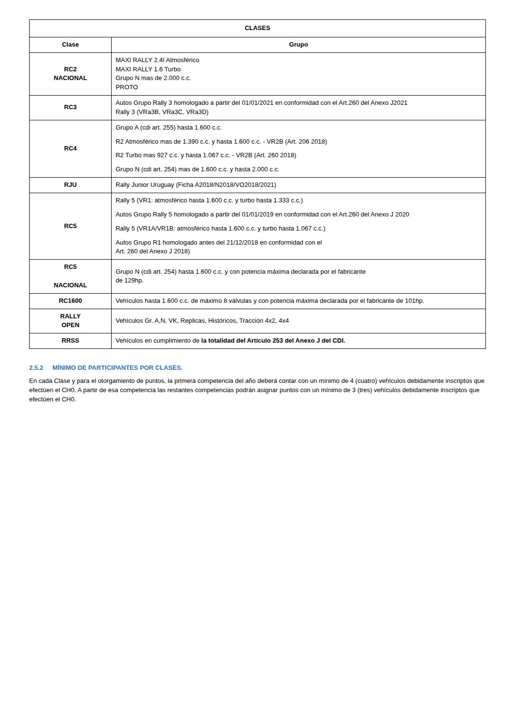| CLASES |
| Clase | Grupo |
| RC2 NACIONAL | MAXI RALLY 2.4I Atmosférico MAXI RALLY 1.6 Turbo Grupo N mas de 2.000 c.c. PROTO |
| RC3 | Autos Grupo Rally 3 homologado a partir del 01/01/2021 en conformidad con el Art.260 del Anexo J2021 Rally 3 (VRa3B, VRa3C, VRa3D) |
| RC4 | Grupo A (cdi art. 255) hasta 1.600 c.c. R2 Atmosférico mas de 1.390 c.c. y hasta 1.600 c.c. - VR2B (Art. 206 2018) R2 Turbo mas 927 c.c. y hasta 1.067 c.c. - VR2B (Art. 260 2018) Grupo N (cdi art. 254) mas de 1.600 c.c. y hasta 2.000 c.c. |
| RJU | Rally Junior Uruguay (Ficha A2018/N2018/VO2018/2021) |
| RC5 | Rally 5 (VR1: atmosférico hasta 1.600 c.c. y turbo hasta 1.333 c.c.) Autos Grupo Rally 5 homologado a partir del 01/01/2019 en conformidad con el Art.260 del Anexo J 2020 Rally 5 (VR1A/VR1B: atmosférico hasta 1.600 c.c. y turbo hasta 1.067 c.c.) Autos Grupo R1 homologado antes del 21/12/2018 en conformidad con el Art. 260 del Anexo J 2018) |
| RC5 NACIONAL | Grupo N (cdi art. 254) hasta 1.600 c.c. y con potencia máxima declarada por el fabricante de 129hp. |
| RC1600 | Vehículos hasta 1.600 c.c. de máximo 8 válvulas y con potencia máxima declarada por el fabricante de 101hp. |
| RALLY OPEN | Vehículos Gr. A,N, VK, Replicas, Históricos, Tracción 4x2, 4x4 |
| RRSS | Vehículos en cumplimiento de la totalidad del Artículo 253 del Anexo J del CDI. |
2.5.2 MÍNIMO DE PARTICIPANTES POR CLASES.
En cada Clase y para el otorgamiento de puntos, la primera competencia del año deberá contar con un mínimo de 4 (cuatro) vehículos debidamente inscriptos que efectúen el CH0. A partir de esa competencia las restantes competencias podrán asignar puntos con un mínimo de 3 (tres) vehículos debidamente inscriptos que efectúen el CH0.